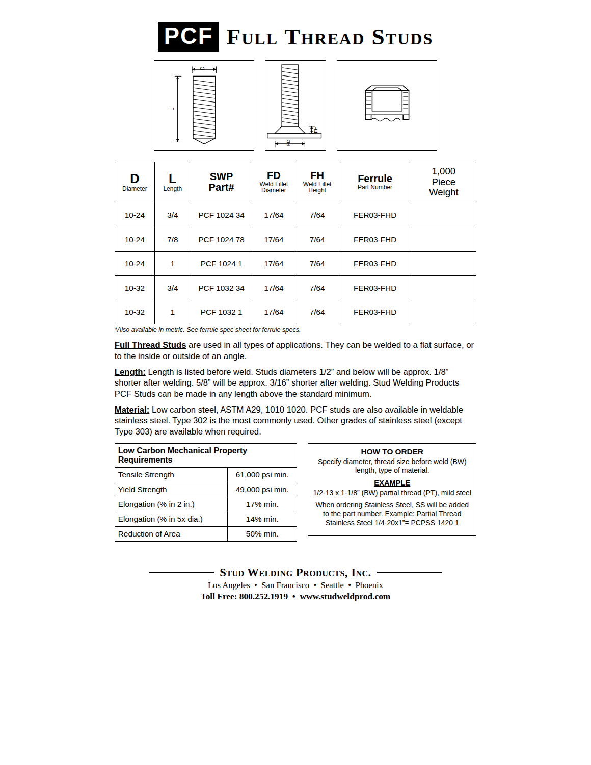PCF Full Thread Studs
D L
FH FD
| D Diameter | L Length | SWP Part# | FD Weld Fillet Diameter | FH Weld Fillet Height | Ferrule Part Number | 1,000 Piece Weight |
| --- | --- | --- | --- | --- | --- | --- |
| 10-24 | 3/4 | PCF 1024 34 | 17/64 | 7/64 | FER03-FHD | |
| 10-24 | 7/8 | PCF 1024 78 | 17/64 | 7/64 | FER03-FHD | |
| 10-24 | 1 | PCF 1024 1 | 17/64 | 7/64 | FER03-FHD | |
| 10-32 | 3/4 | PCF 1032 34 | 17/64 | 7/64 | FER03-FHD | |
| 10-32 | 1 | PCF 1032 1 | 17/64 | 7/64 | FER03-FHD | |
*Also available in metric. See ferrule spec sheet for ferrule specs.
Full Thread Studs are used in all types of applications. They can be welded to a flat surface, or to the inside or outside of an angle.
Length: Length is listed before weld. Studs diameters 1/2” and below will be approx. 1/8” shorter after welding. 5/8” will be approx. 3/16” shorter after welding. Stud Welding Products PCF Studs can be made in any length above the standard minimum.
Material: Low carbon steel, ASTM A29, 1010 1020. PCF studs are also available in weldable stainless steel. Type 302 is the most commonly used. Other grades of stainless steel (except Type 303) are available when required.
| Low Carbon Mechanical Property Requirements |
| --- |
| Tensile Strength | 61,000 psi min. |
| Yield Strength | 49,000 psi min. |
| Elongation (% in 2 in.) | 17% min. |
| Elongation (% in 5x dia.) | 14% min. |
| Reduction of Area | 50% min. |
HOW TO ORDER
Specify diameter, thread size before weld (BW) length, type of material.
EXAMPLE
1/2-13 x 1-1/8” (BW) partial thread (PT), mild steel
When ordering Stainless Steel, SS will be added to the part number. Example: Partial Thread Stainless Steel 1/4-20x1”= PCPSS 1420 1
Stud Welding Products, Inc.
Los Angeles • San Francisco • Seattle • Phoenix
Toll Free: 800.252.1919 • www.studweldprod.com